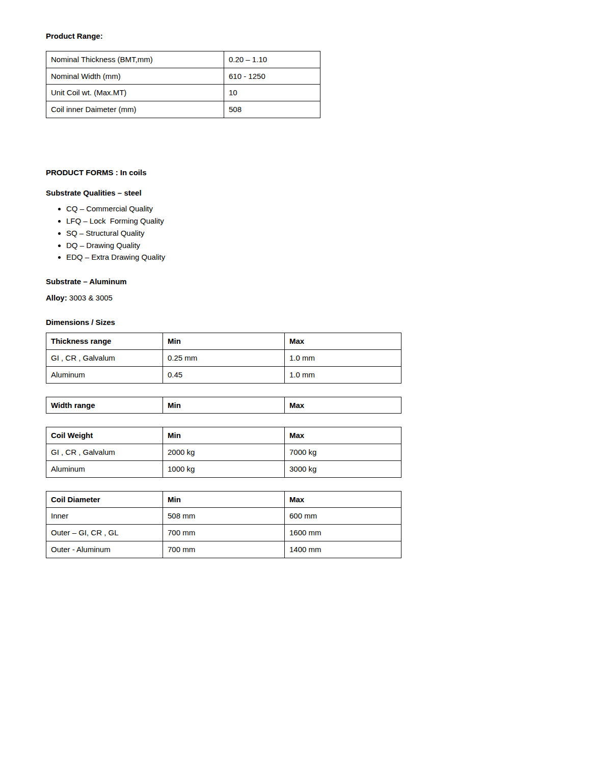Product Range:
| Nominal Thickness (BMT,mm) | 0.20 – 1.10 |
| Nominal Width (mm) | 610 - 1250 |
| Unit Coil wt. (Max.MT) | 10 |
| Coil inner Daimeter (mm) | 508 |
PRODUCT FORMS : In coils
Substrate Qualities – steel
CQ – Commercial Quality
LFQ – Lock Forming Quality
SQ – Structural Quality
DQ – Drawing Quality
EDQ – Extra Drawing Quality
Substrate – Aluminum
Alloy: 3003 & 3005
Dimensions / Sizes
| Thickness range | Min | Max |
| --- | --- | --- |
| GI , CR , Galvalum | 0.25 mm | 1.0 mm |
| Aluminum | 0.45 | 1.0 mm |
| Width range | Min | Max |
| --- | --- | --- |
| Coil Weight | Min | Max |
| --- | --- | --- |
| GI , CR , Galvalum | 2000 kg | 7000 kg |
| Aluminum | 1000 kg | 3000 kg |
| Coil Diameter | Min | Max |
| --- | --- | --- |
| Inner | 508 mm | 600 mm |
| Outer – GI, CR , GL | 700 mm | 1600 mm |
| Outer - Aluminum | 700 mm | 1400 mm |